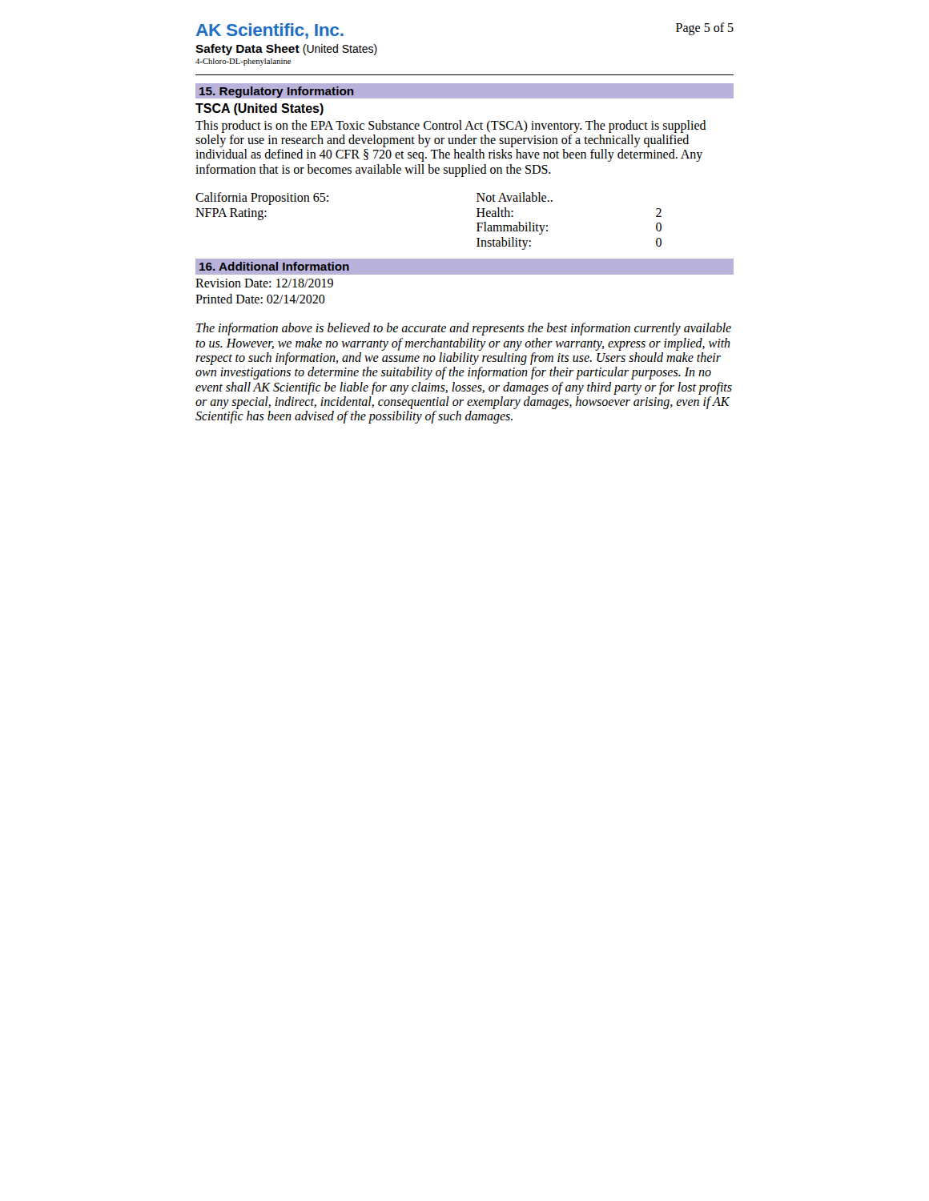Page 5 of 5
AK Scientific, Inc.
Safety Data Sheet (United States)
4-Chloro-DL-phenylalanine
15. Regulatory Information
TSCA (United States)
This product is on the EPA Toxic Substance Control Act (TSCA) inventory. The product is supplied solely for use in research and development by or under the supervision of a technically qualified individual as defined in 40 CFR § 720 et seq. The health risks have not been fully determined. Any information that is or becomes available will be supplied on the SDS.
| California Proposition 65: | Not Available.. | |
| NFPA Rating: | Health: | 2 |
| | Flammability: | 0 |
| | Instability: | 0 |
16. Additional Information
Revision Date: 12/18/2019
Printed Date: 02/14/2020
The information above is believed to be accurate and represents the best information currently available to us. However, we make no warranty of merchantability or any other warranty, express or implied, with respect to such information, and we assume no liability resulting from its use. Users should make their own investigations to determine the suitability of the information for their particular purposes. In no event shall AK Scientific be liable for any claims, losses, or damages of any third party or for lost profits or any special, indirect, incidental, consequential or exemplary damages, howsoever arising, even if AK Scientific has been advised of the possibility of such damages.